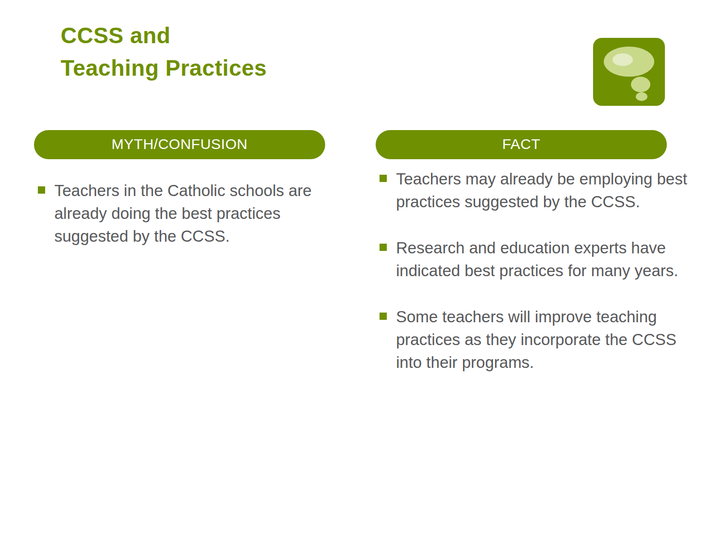CCSS and
Teaching Practices
MYTH/CONFUSION
Teachers in the Catholic schools are already doing the best practices suggested by the CCSS.
FACT
Teachers may already be employing best practices suggested by the CCSS.
Research and education experts have indicated best practices for many years.
Some teachers will improve teaching practices as they incorporate the CCSS into their programs.